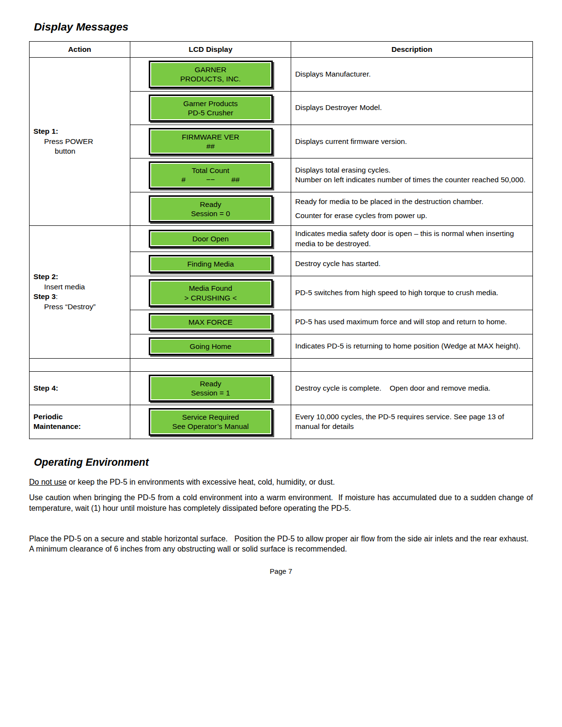Display Messages
| Action | LCD Display | Description |
| --- | --- | --- |
| Step 1: Press POWER button | GARNER PRODUCTS, INC. | Displays Manufacturer. |
| Garner Products PD-5 Crusher | Displays Destroyer Model. |
| FIRMWARE VER ## | Displays current firmware version. |
| Total Count # −− ## | Displays total erasing cycles. Number on left indicates number of times the counter reached 50,000. |
| Ready Session = 0 | Ready for media to be placed in the destruction chamber. Counter for erase cycles from power up. |
| Step 2: Insert media Step 3 : Press “Destroy” | Door Open | Indicates media safety door is open – this is normal when inserting media to be destroyed. |
| Finding Media | Destroy cycle has started. |
| Media Found > CRUSHING < | PD-5 switches from high speed to high torque to crush media. |
| MAX FORCE | PD-5 has used maximum force and will stop and return to home. |
| Going Home | Indicates PD-5 is returning to home position (Wedge at MAX height). |
| Step 4: | Ready Session = 1 | Destroy cycle is complete. Open door and remove media. |
| Periodic Maintenance: | Service Required See Operator’s Manual | Every 10,000 cycles, the PD-5 requires service. See page 13 of manual for details |
Operating Environment
Do not use or keep the PD-5 in environments with excessive heat, cold, humidity, or dust.
Use caution when bringing the PD-5 from a cold environment into a warm environment. If moisture has accumulated due to a sudden change of temperature, wait (1) hour until moisture has completely dissipated before operating the PD-5.
Place the PD-5 on a secure and stable horizontal surface. Position the PD-5 to allow proper air flow from the side air inlets and the rear exhaust. A minimum clearance of 6 inches from any obstructing wall or solid surface is recommended.
Page 7